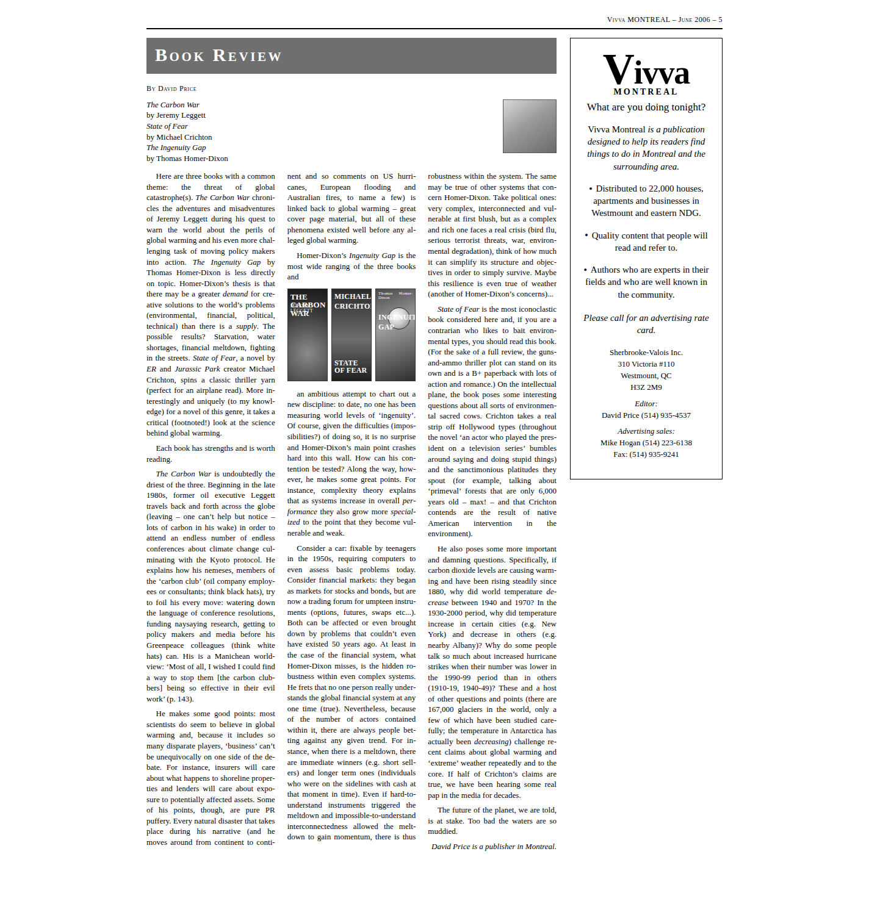Vivva MONTREAL – June 2006 – 5
Book Review
By David Price
The Carbon War
by Jeremy Leggett
State of Fear
by Michael Crichton
The Ingenuity Gap
by Thomas Homer-Dixon
Here are three books with a common theme: the threat of global catastrophe(s). The Carbon War chronicles the adventures and misadventures of Jeremy Leggett during his quest to warn the world about the perils of global warming and his even more challenging task of moving policy makers into action. The Ingenuity Gap by Thomas Homer-Dixon is less directly on topic. Homer-Dixon’s thesis is that there may be a greater demand for creative solutions to the world’s problems (environmental, financial, political, technical) than there is a supply. The possible results? Starvation, water shortages, financial meltdown, fighting in the streets. State of Fear, a novel by ER and Jurassic Park creator Michael Crichton, spins a classic thriller yarn (perfect for an airplane read). More interestingly and uniquely (to my knowledge) for a novel of this genre, it takes a critical (footnoted!) look at the science behind global warming.
Each book has strengths and is worth reading.
The Carbon War is undoubtedly the driest of the three. Beginning in the late 1980s, former oil executive Leggett travels back and forth across the globe (leaving – one can’t help but notice – lots of carbon in his wake) in order to attend an endless number of endless conferences about climate change culminating with the Kyoto protocol. He explains how his nemeses, members of the ‘carbon club’ (oil company employees or consultants; think black hats), try to foil his every move: watering down the language of conference resolutions, funding naysaying research, getting to policy makers and media before his Greenpeace colleagues (think white hats) can. His is a Manichean worldview: ‘Most of all, I wished I could find a way to stop them [the carbon clubbers] being so effective in their evil work’ (p. 143).
He makes some good points: most scientists do seem to believe in global warming and, because it includes so many disparate players, ‘business’ can’t be unequivocally on one side of the debate. For instance, insurers will care about what happens to shoreline properties and lenders will care about exposure to potentially affected assets. Some of his points, though, are pure PR puffery. Every natural disaster that takes place during his narrative (and he moves around from continent to continent and so comments on US hurricanes, European flooding and Australian fires, to name a few) is linked back to global warming – great cover page material, but all of these phenomena existed well before any alleged global warming.
Homer-Dixon’s Ingenuity Gap is the most wide ranging of the three books and
THE
CARBON WAR
JEREMY LEGGETT
MICHAEL
CRICHTON
STATE OF FEAR
Thomas Homer-Dixon
INGENUITY
GAP
an ambitious attempt to chart out a new discipline: to date, no one has been measuring world levels of ‘ingenuity’. Of course, given the difficulties (impossibilities?) of doing so, it is no surprise and Homer-Dixon’s main point crashes hard into this wall. How can his contention be tested? Along the way, however, he makes some great points. For instance, complexity theory explains that as systems increase in overall performance they also grow more specialized to the point that they become vulnerable and weak.
Consider a car: fixable by teenagers in the 1950s, requiring computers to even assess basic problems today. Consider financial markets: they began as markets for stocks and bonds, but are now a trading forum for umpteen instruments (options, futures, swaps etc...). Both can be affected or even brought down by problems that couldn’t even have existed 50 years ago. At least in the case of the financial system, what Homer-Dixon misses, is the hidden robustness within even complex systems. He frets that no one person really understands the global financial system at any one time (true). Nevertheless, because of the number of actors contained within it, there are always people betting against any given trend. For instance, when there is a meltdown, there are immediate winners (e.g. short sellers) and longer term ones (individuals who were on the sidelines with cash at that moment in time). Even if hard-to-understand instruments triggered the meltdown and impossible-to-understand interconnectedness allowed the meltdown to gain momentum, there is thus robustness within the system. The same may be true of other systems that concern Homer-Dixon. Take political ones: very complex, interconnected and vulnerable at first blush, but as a complex and rich one faces a real crisis (bird flu, serious terrorist threats, war, environmental degradation), think of how much it can simplify its structure and objectives in order to simply survive. Maybe this resilience is even true of weather (another of Homer-Dixon’s concerns)...
State of Fear is the most iconoclastic book considered here and, if you are a contrarian who likes to bait environmental types, you should read this book. (For the sake of a full review, the guns-and-ammo thriller plot can stand on its own and is a B+ paperback with lots of action and romance.) On the intellectual plane, the book poses some interesting questions about all sorts of environmental sacred cows. Crichton takes a real strip off Hollywood types (throughout the novel ‘an actor who played the president on a television series’ bumbles around saying and doing stupid things) and the sanctimonious platitudes they spout (for example, talking about ‘primeval’ forests that are only 6,000 years old – max! – and that Crichton contends are the result of native American intervention in the environment).
He also poses some more important and damning questions. Specifically, if carbon dioxide levels are causing warming and have been rising steadily since 1880, why did world temperature decrease between 1940 and 1970? In the 1930-2000 period, why did temperature increase in certain cities (e.g. New York) and decrease in others (e.g. nearby Albany)? Why do some people talk so much about increased hurricane strikes when their number was lower in the 1990-99 period than in others (1910-19, 1940-49)? These and a host of other questions and points (there are 167,000 glaciers in the world, only a few of which have been studied carefully; the temperature in Antarctica has actually been decreasing) challenge recent claims about global warming and ‘extreme’ weather repeatedly and to the core. If half of Crichton’s claims are true, we have been hearing some real pap in the media for decades.
The future of the planet, we are told, is at stake. Too bad the waters are so muddied.
David Price is a publisher in Montreal.
Vivva
MONTREAL
What are you doing tonight?
Vivva Montreal is a publication designed to help its readers find things to do in Montreal and the surrounding area.
Distributed to 22,000 houses, apartments and businesses in Westmount and eastern NDG.
Quality content that people will read and refer to.
Authors who are experts in their fields and who are well known in the community.
Please call for an advertising rate card.
Sherbrooke-Valois Inc.
310 Victoria #110
Westmount, QC
H3Z 2M9
Editor:
David Price (514) 935-4537
Advertising sales:
Mike Hogan (514) 223-6138
Fax: (514) 935-9241